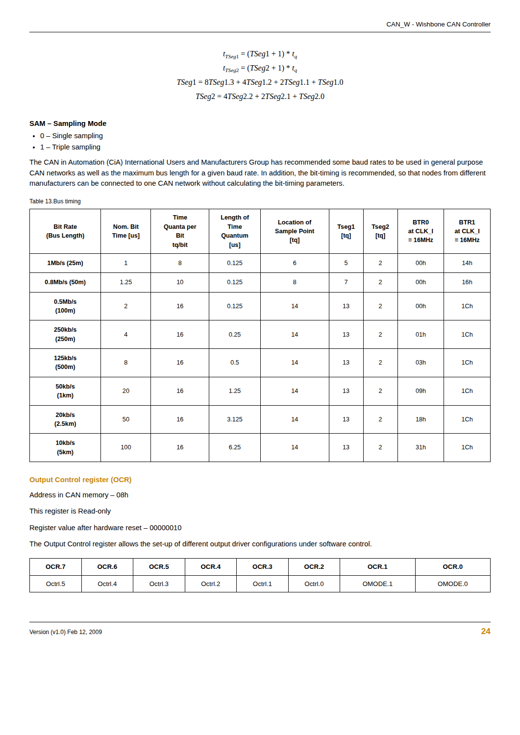CAN_W - Wishbone CAN Controller
tTSeg1 = (TSeg1 + 1) * tq
tTSeg2 = (TSeg2 + 1) * tq
TSeg1 = 8TSeg1.3 + 4TSeg1.2 + 2TSeg1.1 + TSeg1.0
TSeg2 = 4TSeg2.2 + 2TSeg2.1 + TSeg2.0
SAM – Sampling Mode
0 – Single sampling
1 – Triple sampling
The CAN in Automation (CiA) International Users and Manufacturers Group has recommended some baud rates to be used in general purpose CAN networks as well as the maximum bus length for a given baud rate. In addition, the bit-timing is recommended, so that nodes from different manufacturers can be connected to one CAN network without calculating the bit-timing parameters.
Table 13.Bus timing
| Bit Rate (Bus Length) | Nom. Bit Time [us] | Time Quanta per Bit tq/bit | Length of Time Quantum [us] | Location of Sample Point [tq] | Tseg1 [tq] | Tseg2 [tq] | BTR0 at CLK_I = 16MHz | BTR1 at CLK_I = 16MHz |
| --- | --- | --- | --- | --- | --- | --- | --- | --- |
| 1Mb/s (25m) | 1 | 8 | 0.125 | 6 | 5 | 2 | 00h | 14h |
| 0.8Mb/s (50m) | 1.25 | 10 | 0.125 | 8 | 7 | 2 | 00h | 16h |
| 0.5Mb/s (100m) | 2 | 16 | 0.125 | 14 | 13 | 2 | 00h | 1Ch |
| 250kb/s (250m) | 4 | 16 | 0.25 | 14 | 13 | 2 | 01h | 1Ch |
| 125kb/s (500m) | 8 | 16 | 0.5 | 14 | 13 | 2 | 03h | 1Ch |
| 50kb/s (1km) | 20 | 16 | 1.25 | 14 | 13 | 2 | 09h | 1Ch |
| 20kb/s (2.5km) | 50 | 16 | 3.125 | 14 | 13 | 2 | 18h | 1Ch |
| 10kb/s (5km) | 100 | 16 | 6.25 | 14 | 13 | 2 | 31h | 1Ch |
Output Control register (OCR)
Address in CAN memory – 08h
This register is Read-only
Register value after hardware reset – 00000010
The Output Control register allows the set-up of different output driver configurations under software control.
| OCR.7 | OCR.6 | OCR.5 | OCR.4 | OCR.3 | OCR.2 | OCR.1 | OCR.0 |
| --- | --- | --- | --- | --- | --- | --- | --- |
| Octrl.5 | Octrl.4 | Octrl.3 | Octrl.2 | Octrl.1 | Octrl.0 | OMODE.1 | OMODE.0 |
Version (v1.0) Feb 12, 2009 24